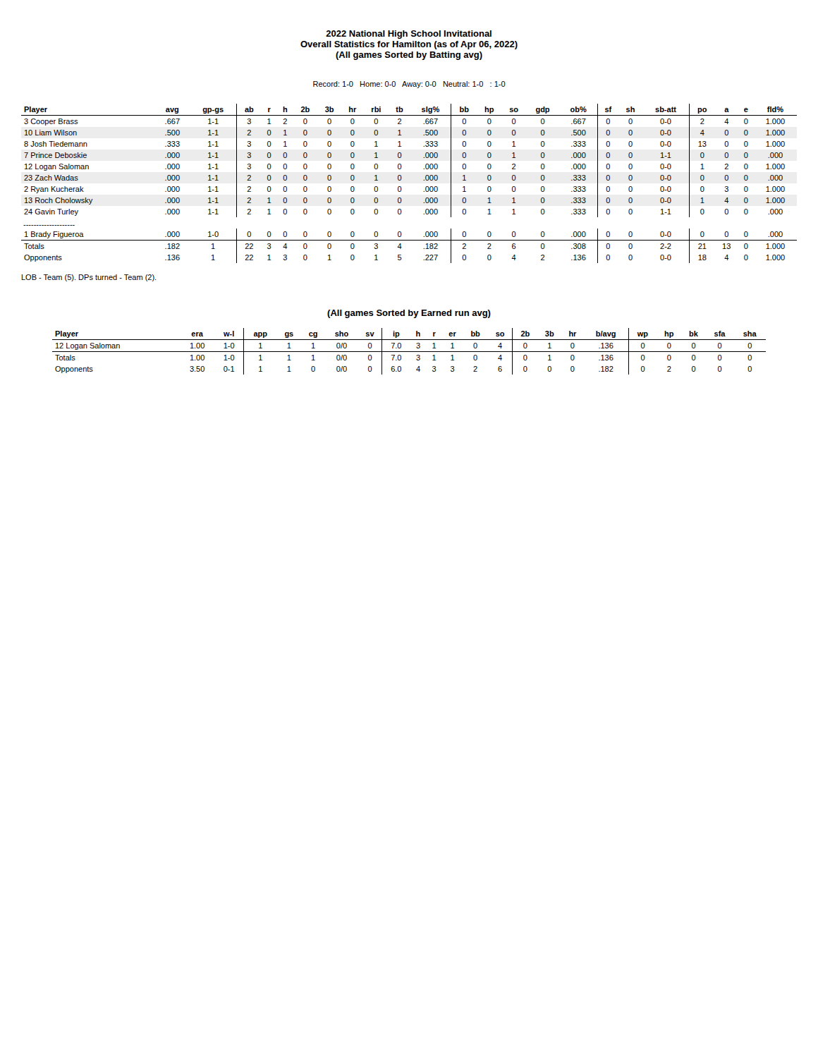2022 National High School Invitational
Overall Statistics for Hamilton (as of Apr 06, 2022)
(All games Sorted by Batting avg)
Record: 1-0 Home: 0-0 Away: 0-0 Neutral: 1-0 : 1-0
| Player | avg | gp-gs | ab | r | h | 2b | 3b | hr | rbi | tb | slg% | bb | hp | so | gdp | ob% | sf | sh | sb-att | po | a | e | fld% |
| --- | --- | --- | --- | --- | --- | --- | --- | --- | --- | --- | --- | --- | --- | --- | --- | --- | --- | --- | --- | --- | --- | --- | --- |
| 3 Cooper Brass | .667 | 1-1 | 3 | 1 | 2 | 0 | 0 | 0 | 0 | 2 | .667 | 0 | 0 | 0 | 0 | .667 | 0 | 0 | 0-0 | 2 | 4 | 0 | 1.000 |
| 10 Liam Wilson | .500 | 1-1 | 2 | 0 | 1 | 0 | 0 | 0 | 0 | 1 | .500 | 0 | 0 | 0 | 0 | .500 | 0 | 0 | 0-0 | 4 | 0 | 0 | 1.000 |
| 8 Josh Tiedemann | .333 | 1-1 | 3 | 0 | 1 | 0 | 0 | 0 | 1 | 1 | .333 | 0 | 0 | 1 | 0 | .333 | 0 | 0 | 0-0 | 13 | 0 | 0 | 1.000 |
| 7 Prince Deboskie | .000 | 1-1 | 3 | 0 | 0 | 0 | 0 | 0 | 1 | 0 | .000 | 0 | 0 | 1 | 0 | .000 | 0 | 0 | 1-1 | 0 | 0 | 0 | .000 |
| 12 Logan Saloman | .000 | 1-1 | 3 | 0 | 0 | 0 | 0 | 0 | 0 | 0 | .000 | 0 | 0 | 2 | 0 | .000 | 0 | 0 | 0-0 | 1 | 2 | 0 | 1.000 |
| 23 Zach Wadas | .000 | 1-1 | 2 | 0 | 0 | 0 | 0 | 0 | 1 | 0 | .000 | 1 | 0 | 0 | 0 | .333 | 0 | 0 | 0-0 | 0 | 0 | 0 | .000 |
| 2 Ryan Kucherak | .000 | 1-1 | 2 | 0 | 0 | 0 | 0 | 0 | 0 | 0 | .000 | 1 | 0 | 0 | 0 | .333 | 0 | 0 | 0-0 | 0 | 3 | 0 | 1.000 |
| 13 Roch Cholowsky | .000 | 1-1 | 2 | 1 | 0 | 0 | 0 | 0 | 0 | 0 | .000 | 0 | 1 | 1 | 0 | .333 | 0 | 0 | 0-0 | 1 | 4 | 0 | 1.000 |
| 24 Gavin Turley | .000 | 1-1 | 2 | 1 | 0 | 0 | 0 | 0 | 0 | 0 | .000 | 0 | 1 | 1 | 0 | .333 | 0 | 0 | 1-1 | 0 | 0 | 0 | .000 |
| -------------------- |
| 1 Brady Figueroa | .000 | 1-0 | 0 | 0 | 0 | 0 | 0 | 0 | 0 | 0 | .000 | 0 | 0 | 0 | 0 | .000 | 0 | 0 | 0-0 | 0 | 0 | 0 | .000 |
| Totals | .182 | 1 | 22 | 3 | 4 | 0 | 0 | 0 | 3 | 4 | .182 | 2 | 2 | 6 | 0 | .308 | 0 | 0 | 2-2 | 21 | 13 | 0 | 1.000 |
| Opponents | .136 | 1 | 22 | 1 | 3 | 0 | 1 | 0 | 1 | 5 | .227 | 0 | 0 | 4 | 2 | .136 | 0 | 0 | 0-0 | 18 | 4 | 0 | 1.000 |
LOB - Team (5). DPs turned - Team (2).
(All games Sorted by Earned run avg)
| Player | era | w-l | app | gs | cg | sho | sv | ip | h | r | er | bb | so | 2b | 3b | hr | b/avg | wp | hp | bk | sfa | sha |
| --- | --- | --- | --- | --- | --- | --- | --- | --- | --- | --- | --- | --- | --- | --- | --- | --- | --- | --- | --- | --- | --- | --- |
| 12 Logan Saloman | 1.00 | 1-0 | 1 | 1 | 1 | 0/0 | 0 | 7.0 | 3 | 1 | 1 | 0 | 4 | 0 | 1 | 0 | .136 | 0 | 0 | 0 | 0 | 0 |
| Totals | 1.00 | 1-0 | 1 | 1 | 1 | 0/0 | 0 | 7.0 | 3 | 1 | 1 | 0 | 4 | 0 | 1 | 0 | .136 | 0 | 0 | 0 | 0 | 0 |
| Opponents | 3.50 | 0-1 | 1 | 1 | 0 | 0/0 | 0 | 6.0 | 4 | 3 | 3 | 2 | 6 | 0 | 0 | 0 | .182 | 0 | 2 | 0 | 0 | 0 |